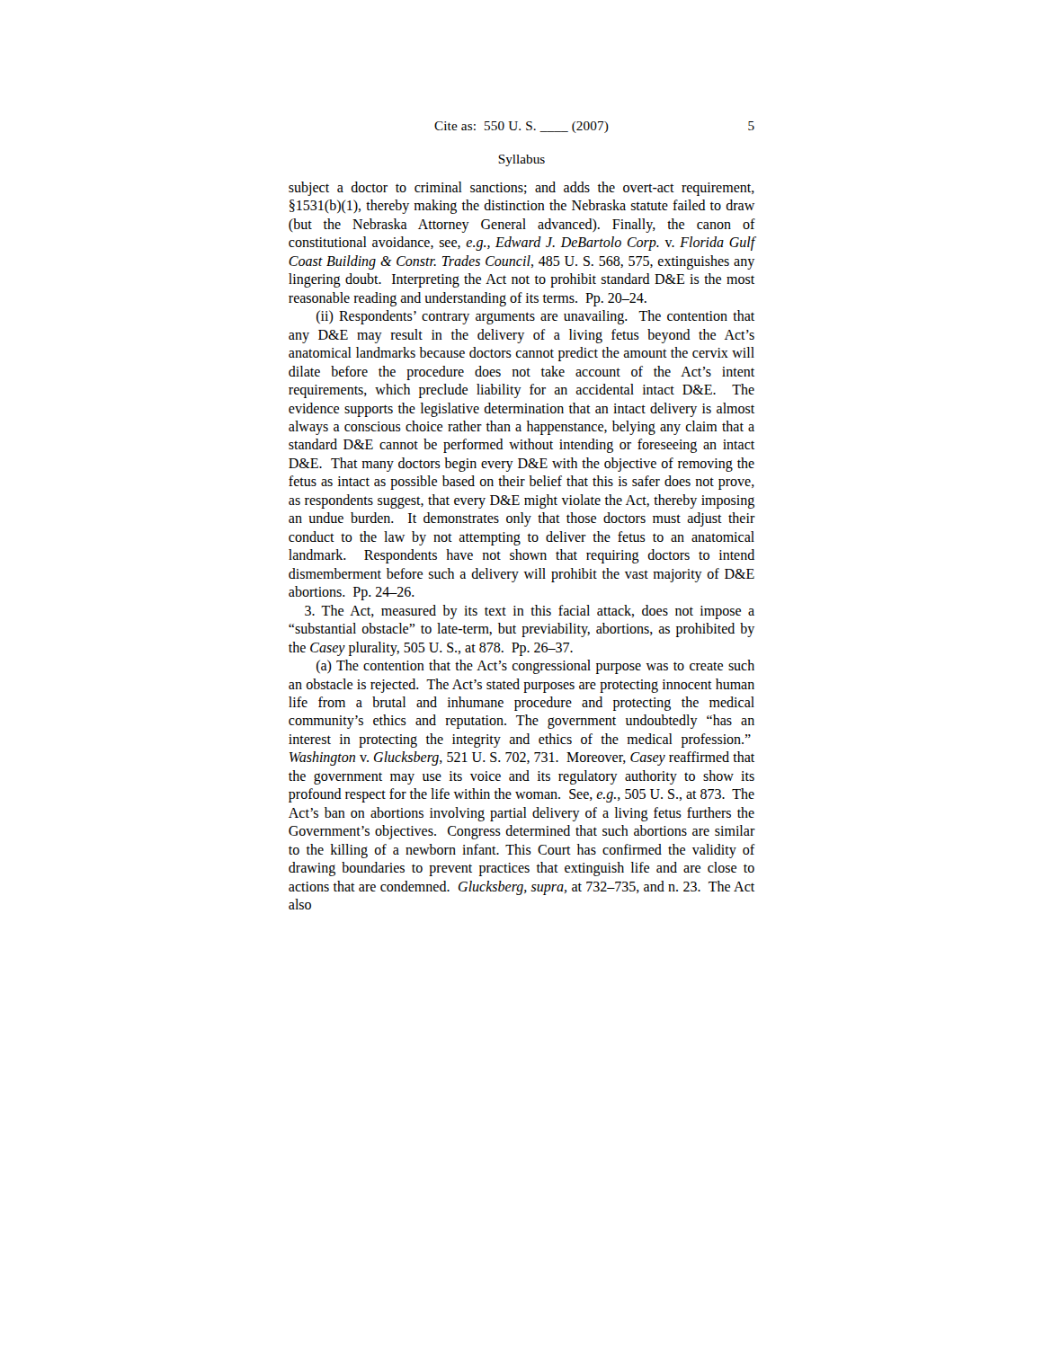Cite as: 550 U. S. ____ (2007) 5
Syllabus
subject a doctor to criminal sanctions; and adds the overt-act requirement, §1531(b)(1), thereby making the distinction the Nebraska statute failed to draw (but the Nebraska Attorney General advanced). Finally, the canon of constitutional avoidance, see, e.g., Edward J. DeBartolo Corp. v. Florida Gulf Coast Building & Constr. Trades Council, 485 U. S. 568, 575, extinguishes any lingering doubt. Interpreting the Act not to prohibit standard D&E is the most reasonable reading and understanding of its terms. Pp. 20–24.
(ii) Respondents’ contrary arguments are unavailing. The contention that any D&E may result in the delivery of a living fetus beyond the Act’s anatomical landmarks because doctors cannot predict the amount the cervix will dilate before the procedure does not take account of the Act’s intent requirements, which preclude liability for an accidental intact D&E. The evidence supports the legislative determination that an intact delivery is almost always a conscious choice rather than a happenstance, belying any claim that a standard D&E cannot be performed without intending or foreseeing an intact D&E. That many doctors begin every D&E with the objective of removing the fetus as intact as possible based on their belief that this is safer does not prove, as respondents suggest, that every D&E might violate the Act, thereby imposing an undue burden. It demonstrates only that those doctors must adjust their conduct to the law by not attempting to deliver the fetus to an anatomical landmark. Respondents have not shown that requiring doctors to intend dismemberment before such a delivery will prohibit the vast majority of D&E abortions. Pp. 24–26.
3. The Act, measured by its text in this facial attack, does not impose a “substantial obstacle” to late-term, but previability, abortions, as prohibited by the Casey plurality, 505 U. S., at 878. Pp. 26–37.
(a) The contention that the Act’s congressional purpose was to create such an obstacle is rejected. The Act’s stated purposes are protecting innocent human life from a brutal and inhumane procedure and protecting the medical community’s ethics and reputation. The government undoubtedly “has an interest in protecting the integrity and ethics of the medical profession.” Washington v. Glucksberg, 521 U. S. 702, 731. Moreover, Casey reaffirmed that the government may use its voice and its regulatory authority to show its profound respect for the life within the woman. See, e.g., 505 U. S., at 873. The Act’s ban on abortions involving partial delivery of a living fetus furthers the Government’s objectives. Congress determined that such abortions are similar to the killing of a newborn infant. This Court has confirmed the validity of drawing boundaries to prevent practices that extinguish life and are close to actions that are condemned. Glucksberg, supra, at 732–735, and n. 23. The Act also